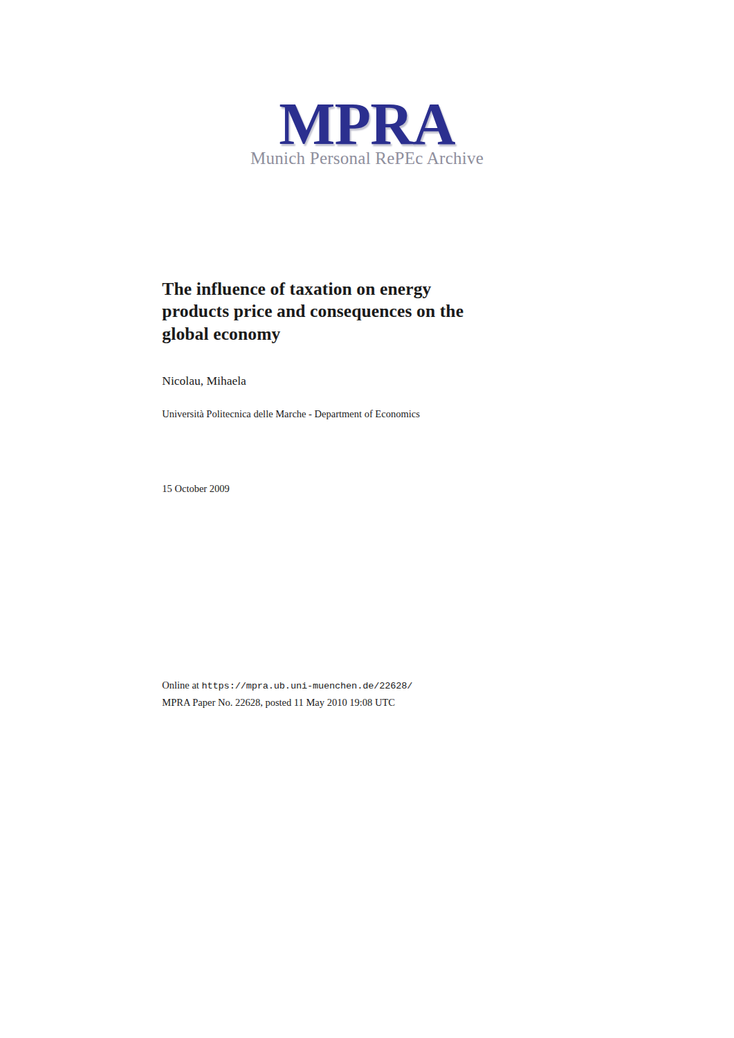MPRA
Munich Personal RePEc Archive
The influence of taxation on energy
products price and consequences on the
global economy
Nicolau, Mihaela
Università Politecnica delle Marche - Department of Economics
15 October 2009
Online at https://mpra.ub.uni-muenchen.de/22628/
MPRA Paper No. 22628, posted 11 May 2010 19:08 UTC